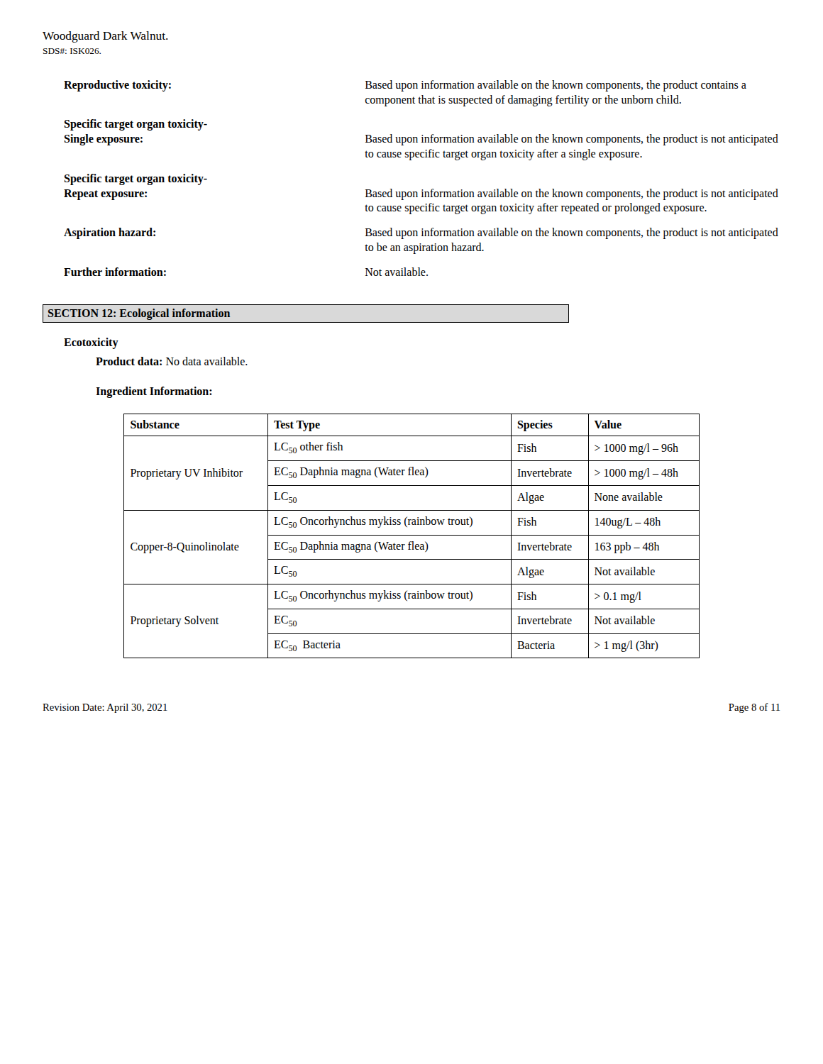Woodguard Dark Walnut.
SDS#: ISK026.
| Reproductive toxicity: | Based upon information available on the known components, the product contains a component that is suspected of damaging fertility or the unborn child. |
| Specific target organ toxicity- Single exposure: | Based upon information available on the known components, the product is not anticipated to cause specific target organ toxicity after a single exposure. |
| Specific target organ toxicity- Repeat exposure: | Based upon information available on the known components, the product is not anticipated to cause specific target organ toxicity after repeated or prolonged exposure. |
| Aspiration hazard: | Based upon information available on the known components, the product is not anticipated to be an aspiration hazard. |
| Further information: | Not available. |
SECTION 12: Ecological information
Ecotoxicity
Product data: No data available.
Ingredient Information:
| Substance | Test Type | Species | Value |
| --- | --- | --- | --- |
| Proprietary UV Inhibitor | LC 50 other fish | Fish | > 1000 mg/l – 96h |
| EC 50 Daphnia magna (Water flea) | Invertebrate | > 1000 mg/l – 48h |
| LC 50 | Algae | None available |
| Copper-8-Quinolinolate | LC 50 Oncorhynchus mykiss (rainbow trout) | Fish | 140ug/L – 48h |
| EC 50 Daphnia magna (Water flea) | Invertebrate | 163 ppb – 48h |
| LC 50 | Algae | Not available |
| Proprietary Solvent | LC 50 Oncorhynchus mykiss (rainbow trout) | Fish | > 0.1 mg/l |
| EC 50 | Invertebrate | Not available |
| EC 50 Bacteria | Bacteria | > 1 mg/l (3hr) |
Revision Date: April 30, 2021
Page 8 of 11